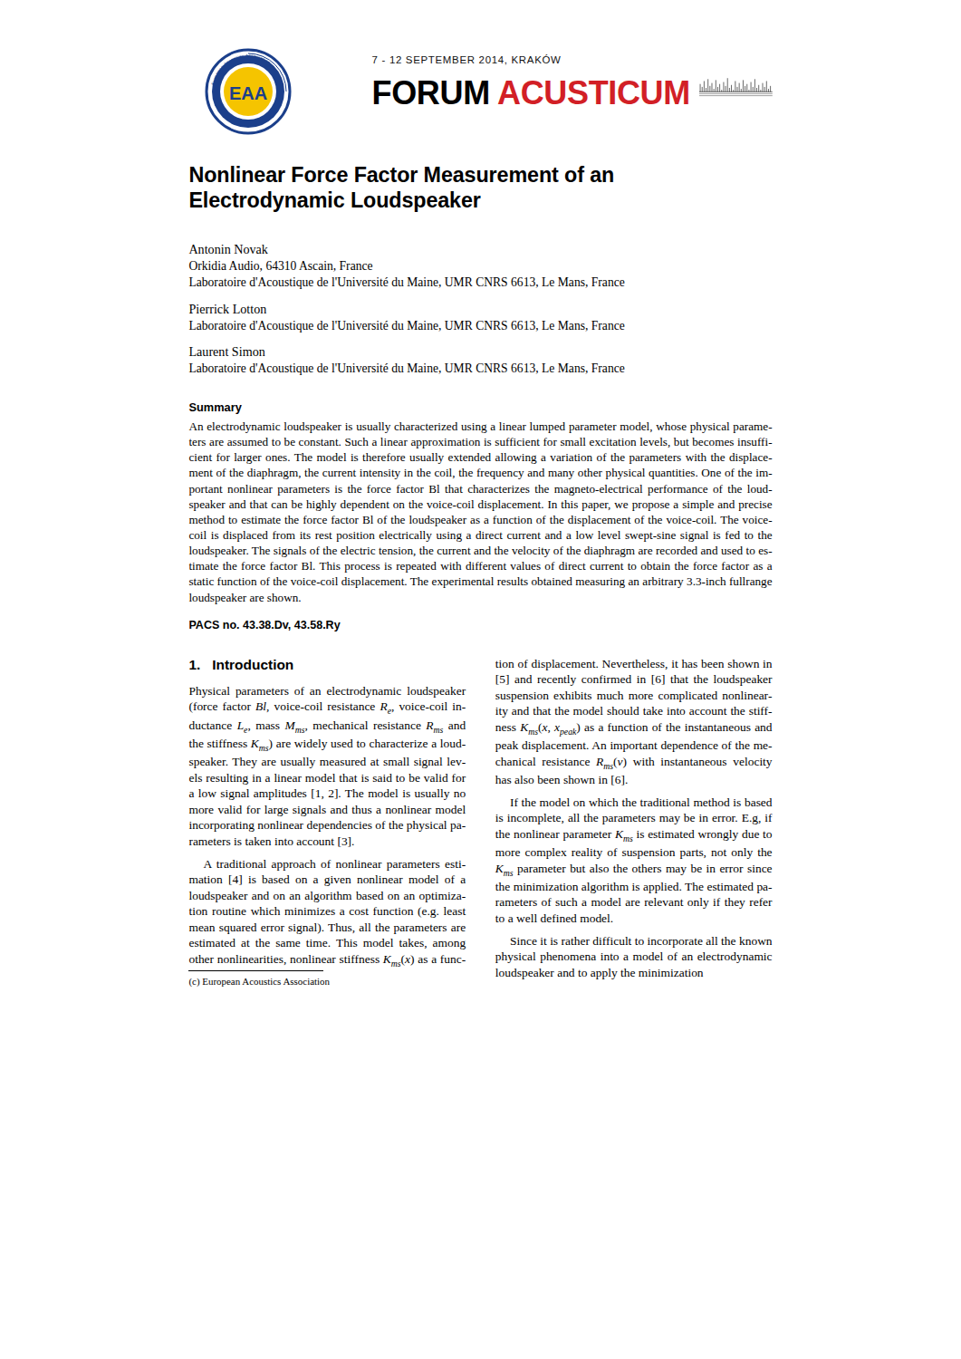EAA European Acoustics Association
7 - 12 SEPTEMBER 2014, KRAKÓW
FORUM ACUSTICUM
Nonlinear Force Factor Measurement of an
Electrodynamic Loudspeaker
Antonin Novak
Orkidia Audio, 64310 Ascain, France
Laboratoire d'Acoustique de l'Université du Maine, UMR CNRS 6613, Le Mans, France
Pierrick Lotton
Laboratoire d'Acoustique de l'Université du Maine, UMR CNRS 6613, Le Mans, France
Laurent Simon
Laboratoire d'Acoustique de l'Université du Maine, UMR CNRS 6613, Le Mans, France
Summary
An electrodynamic loudspeaker is usually characterized using a linear lumped parameter model, whose physical parameters are assumed to be constant. Such a linear approximation is sufficient for small excitation levels, but becomes insufficient for larger ones. The model is therefore usually extended allowing a variation of the parameters with the displacement of the diaphragm, the current intensity in the coil, the frequency and many other physical quantities. One of the important nonlinear parameters is the force factor Bl that characterizes the magneto-electrical performance of the loudspeaker and that can be highly dependent on the voice-coil displacement. In this paper, we propose a simple and precise method to estimate the force factor Bl of the loudspeaker as a function of the displacement of the voice-coil. The voice-coil is displaced from its rest position electrically using a direct current and a low level swept-sine signal is fed to the loudspeaker. The signals of the electric tension, the current and the velocity of the diaphragm are recorded and used to estimate the force factor Bl. This process is repeated with different values of direct current to obtain the force factor as a static function of the voice-coil displacement. The experimental results obtained measuring an arbitrary 3.3-inch fullrange loudspeaker are shown.
PACS no. 43.38.Dv, 43.58.Ry
1. Introduction
Physical parameters of an electrodynamic loudspeaker (force factor Bl, voice-coil resistance Re, voice-coil inductance Le, mass Mms, mechanical resistance Rms and the stiffness Kms) are widely used to characterize a loudspeaker. They are usually measured at small signal levels resulting in a linear model that is said to be valid for a low signal amplitudes [1, 2]. The model is usually no more valid for large signals and thus a nonlinear model incorporating nonlinear dependencies of the physical parameters is taken into account [3].
A traditional approach of nonlinear parameters estimation [4] is based on a given nonlinear model of a loudspeaker and on an algorithm based on an optimization routine which minimizes a cost function (e.g. least mean squared error signal). Thus, all the parameters are estimated at the same time. This model takes, among other nonlinearities, nonlinear stiffness Kms(x) as a function of displacement. Nevertheless, it has been shown in [5] and recently confirmed in [6] that the loudspeaker suspension exhibits much more complicated nonlinearity and that the model should take into account the stiffness Kms(x, xpeak) as a function of the instantaneous and peak displacement. An important dependence of the mechanical resistance Rms(v) with instantaneous velocity has also been shown in [6].
If the model on which the traditional method is based is incomplete, all the parameters may be in error. E.g, if the nonlinear parameter Kms is estimated wrongly due to more complex reality of suspension parts, not only the Kms parameter but also the others may be in error since the minimization algorithm is applied. The estimated parameters of such a model are relevant only if they refer to a well defined model.
Since it is rather difficult to incorporate all the known physical phenomena into a model of an electrodynamic loudspeaker and to apply the minimization
(c) European Acoustics Association